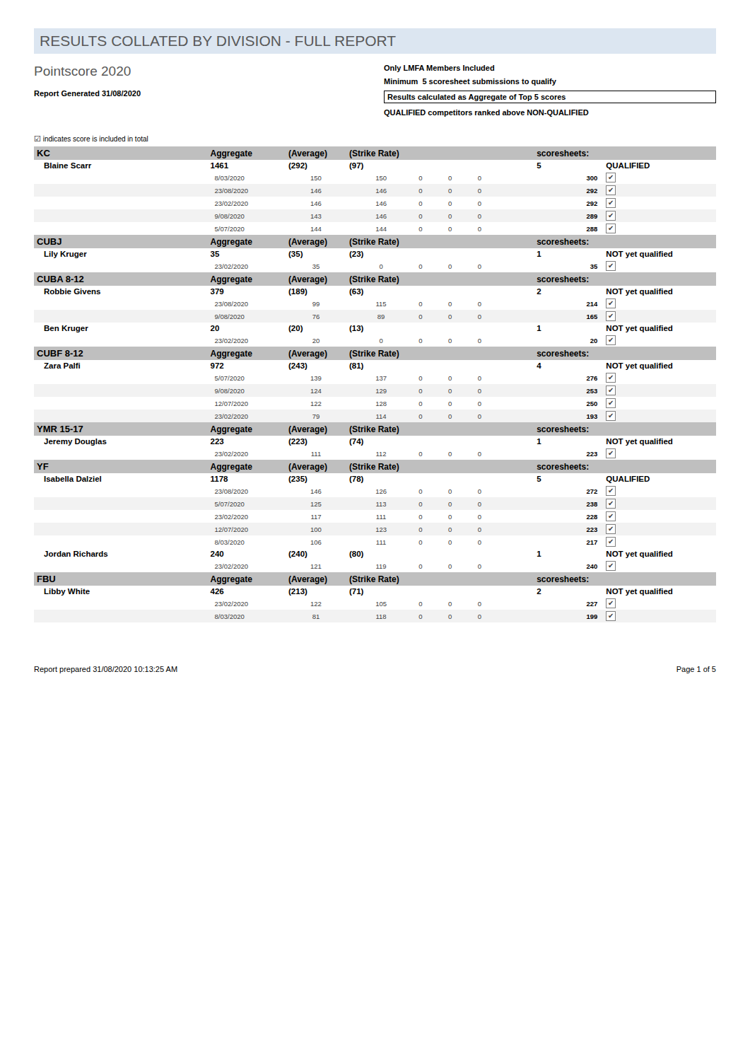RESULTS COLLATED BY DIVISION - FULL REPORT
Pointscore 2020
Report Generated 31/08/2020
Only LMFA Members Included
Minimum 5 scoresheet submissions to qualify
Results calculated as Aggregate of Top 5 scores
QUALIFIED competitors ranked above NON-QUALIFIED
☑ indicates score is included in total
| KC | Aggregate | (Average) | (Strike Rate) | | scoresheets: | |
| Blaine Scarr | 1461 | (292) | (97) | | | | | 5 | | QUALIFIED |
| | 8/03/2020 | 150 | 150 | 0 | 0 | 0 | | | 300 | ✔ |
| | 23/08/2020 | 146 | 146 | 0 | 0 | 0 | | | 292 | ✔ |
| | 23/02/2020 | 146 | 146 | 0 | 0 | 0 | | | 292 | ✔ |
| | 9/08/2020 | 143 | 146 | 0 | 0 | 0 | | | 289 | ✔ |
| | 5/07/2020 | 144 | 144 | 0 | 0 | 0 | | | 288 | ✔ |
| CUBJ | Aggregate | (Average) | (Strike Rate) | | scoresheets: | |
| Lily Kruger | 35 | (35) | (23) | | | | | 1 | | NOT yet qualified |
| | 23/02/2020 | 35 | 0 | 0 | 0 | 0 | | | 35 | ✔ |
| CUBA 8-12 | Aggregate | (Average) | (Strike Rate) | | scoresheets: | |
| Robbie Givens | 379 | (189) | (63) | | | | | 2 | | NOT yet qualified |
| | 23/08/2020 | 99 | 115 | 0 | 0 | 0 | | | 214 | ✔ |
| | 9/08/2020 | 76 | 89 | 0 | 0 | 0 | | | 165 | ✔ |
| Ben Kruger | 20 | (20) | (13) | | | | | 1 | | NOT yet qualified |
| | 23/02/2020 | 20 | 0 | 0 | 0 | 0 | | | 20 | ✔ |
| CUBF 8-12 | Aggregate | (Average) | (Strike Rate) | | scoresheets: | |
| Zara Palfi | 972 | (243) | (81) | | | | | 4 | | NOT yet qualified |
| | 5/07/2020 | 139 | 137 | 0 | 0 | 0 | | | 276 | ✔ |
| | 9/08/2020 | 124 | 129 | 0 | 0 | 0 | | | 253 | ✔ |
| | 12/07/2020 | 122 | 128 | 0 | 0 | 0 | | | 250 | ✔ |
| | 23/02/2020 | 79 | 114 | 0 | 0 | 0 | | | 193 | ✔ |
| YMR 15-17 | Aggregate | (Average) | (Strike Rate) | | scoresheets: | |
| Jeremy Douglas | 223 | (223) | (74) | | | | | 1 | | NOT yet qualified |
| | 23/02/2020 | 111 | 112 | 0 | 0 | 0 | | | 223 | ✔ |
| YF | Aggregate | (Average) | (Strike Rate) | | scoresheets: | |
| Isabella Dalziel | 1178 | (235) | (78) | | | | | 5 | | QUALIFIED |
| | 23/08/2020 | 146 | 126 | 0 | 0 | 0 | | | 272 | ✔ |
| | 5/07/2020 | 125 | 113 | 0 | 0 | 0 | | | 238 | ✔ |
| | 23/02/2020 | 117 | 111 | 0 | 0 | 0 | | | 228 | ✔ |
| | 12/07/2020 | 100 | 123 | 0 | 0 | 0 | | | 223 | ✔ |
| | 8/03/2020 | 106 | 111 | 0 | 0 | 0 | | | 217 | ✔ |
| Jordan Richards | 240 | (240) | (80) | | | | | 1 | | NOT yet qualified |
| | 23/02/2020 | 121 | 119 | 0 | 0 | 0 | | | 240 | ✔ |
| FBU | Aggregate | (Average) | (Strike Rate) | | scoresheets: | |
| Libby White | 426 | (213) | (71) | | | | | 2 | | NOT yet qualified |
| | 23/02/2020 | 122 | 105 | 0 | 0 | 0 | | | 227 | ✔ |
| | 8/03/2020 | 81 | 118 | 0 | 0 | 0 | | | 199 | ✔ |
Report prepared 31/08/2020 10:13:25 AM Page 1 of 5